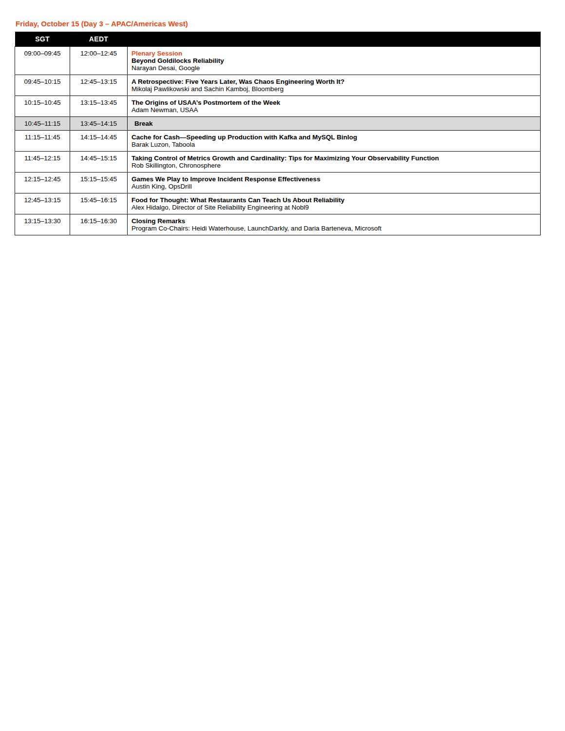Friday, October 15 (Day 3 – APAC/Americas West)
| SGT | AEDT | |
| --- | --- | --- |
| 09:00–09:45 | 12:00–12:45 | Plenary Session Beyond Goldilocks Reliability Narayan Desai, Google |
| 09:45–10:15 | 12:45–13:15 | A Retrospective: Five Years Later, Was Chaos Engineering Worth It? Mikolaj Pawlikowski and Sachin Kamboj, Bloomberg |
| 10:15–10:45 | 13:15–13:45 | The Origins of USAA’s Postmortem of the Week Adam Newman, USAA |
| 10:45–11:15 | 13:45–14:15 | Break |
| 11:15–11:45 | 14:15–14:45 | Cache for Cash—Speeding up Production with Kafka and MySQL Binlog Barak Luzon, Taboola |
| 11:45–12:15 | 14:45–15:15 | Taking Control of Metrics Growth and Cardinality: Tips for Maximizing Your Observability Function Rob Skillington, Chronosphere |
| 12:15–12:45 | 15:15–15:45 | Games We Play to Improve Incident Response Effectiveness Austin King, OpsDrill |
| 12:45–13:15 | 15:45–16:15 | Food for Thought: What Restaurants Can Teach Us About Reliability Alex Hidalgo, Director of Site Reliability Engineering at Nobl9 |
| 13:15–13:30 | 16:15–16:30 | Closing Remarks Program Co-Chairs: Heidi Waterhouse, LaunchDarkly, and Daria Barteneva, Microsoft |